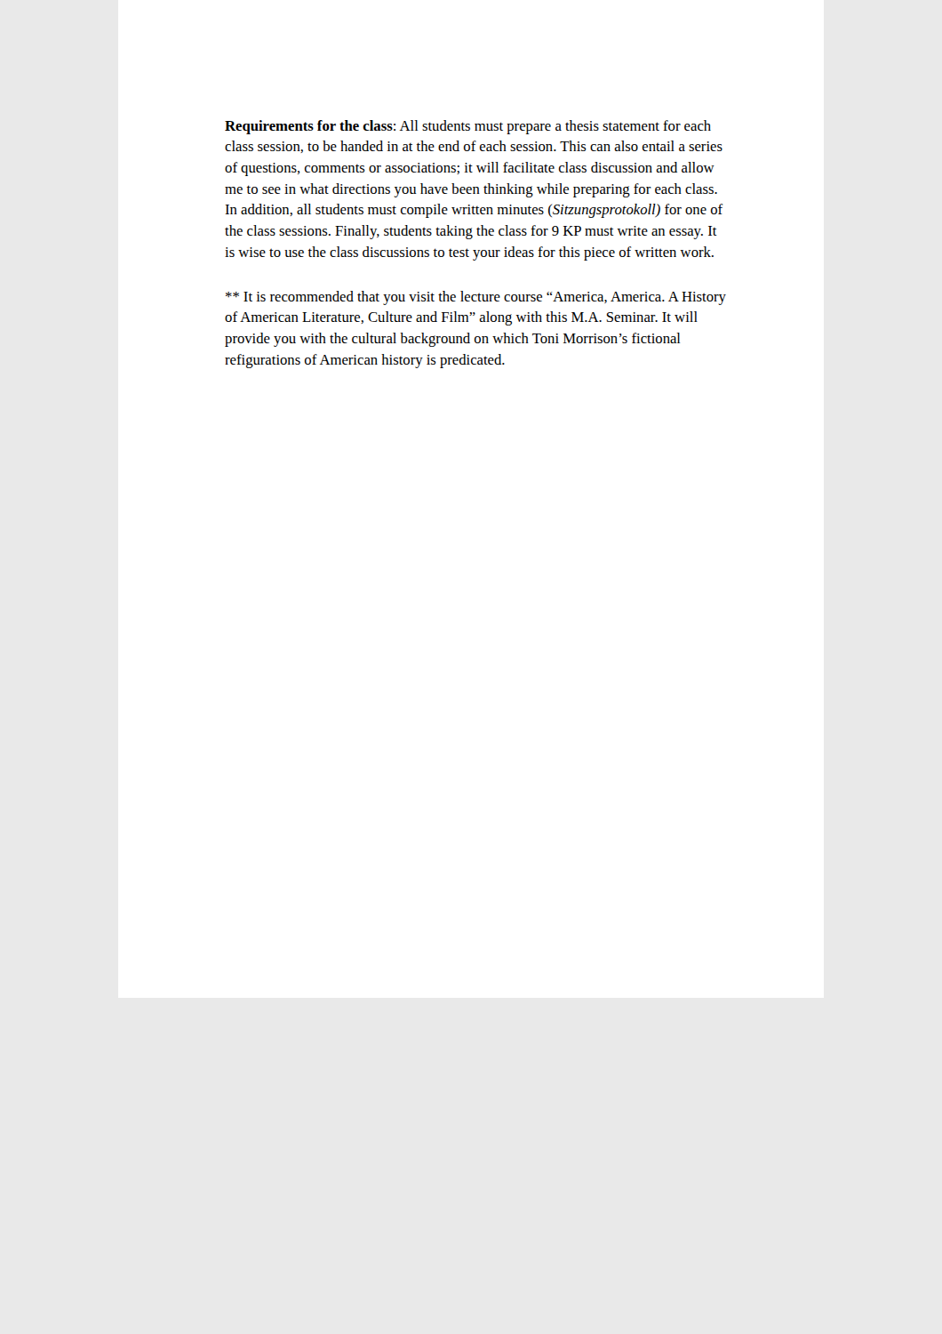Requirements for the class: All students must prepare a thesis statement for each class session, to be handed in at the end of each session. This can also entail a series of questions, comments or associations; it will facilitate class discussion and allow me to see in what directions you have been thinking while preparing for each class. In addition, all students must compile written minutes (Sitzungsprotokoll) for one of the class sessions. Finally, students taking the class for 9 KP must write an essay. It is wise to use the class discussions to test your ideas for this piece of written work.
** It is recommended that you visit the lecture course “America, America. A History of American Literature, Culture and Film” along with this M.A. Seminar. It will provide you with the cultural background on which Toni Morrison’s fictional refigurations of American history is predicated.